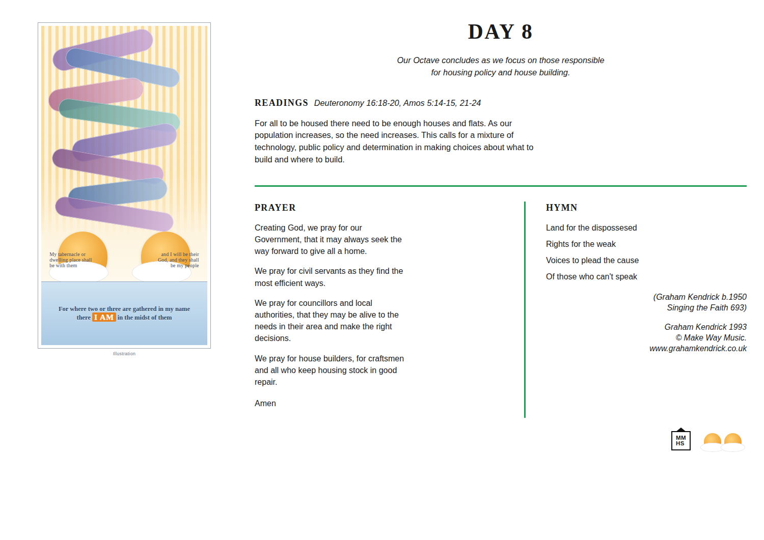My tabernacle or dwelling place shall be with them
and I will be their God, and they shall be my people
For where two or three are gathered in my name
there I AM in the midst of them
Illustration
DAY 8
Our Octave concludes as we focus on those responsible
for housing policy and house building.
READINGS
Deuteronomy 16:18-20, Amos 5:14-15, 21-24
For all to be housed there need to be enough houses and flats. As our population increases, so the need increases. This calls for a mixture of technology, public policy and determination in making choices about what to build and where to build.
PRAYER
Creating God, we pray for our Government, that it may always seek the way forward to give all a home.
We pray for civil servants as they find the most efficient ways.
We pray for councillors and local authorities, that they may be alive to the needs in their area and make the right decisions.
We pray for house builders, for craftsmen and all who keep housing stock in good repair.
Amen
HYMN
Land for the dispossesed
Rights for the weak
Voices to plead the cause
Of those who can't speak
(Graham Kendrick b.1950
Singing the Faith 693)
Graham Kendrick 1993
© Make Way Music.
www.grahamkendrick.co.uk
MM HS